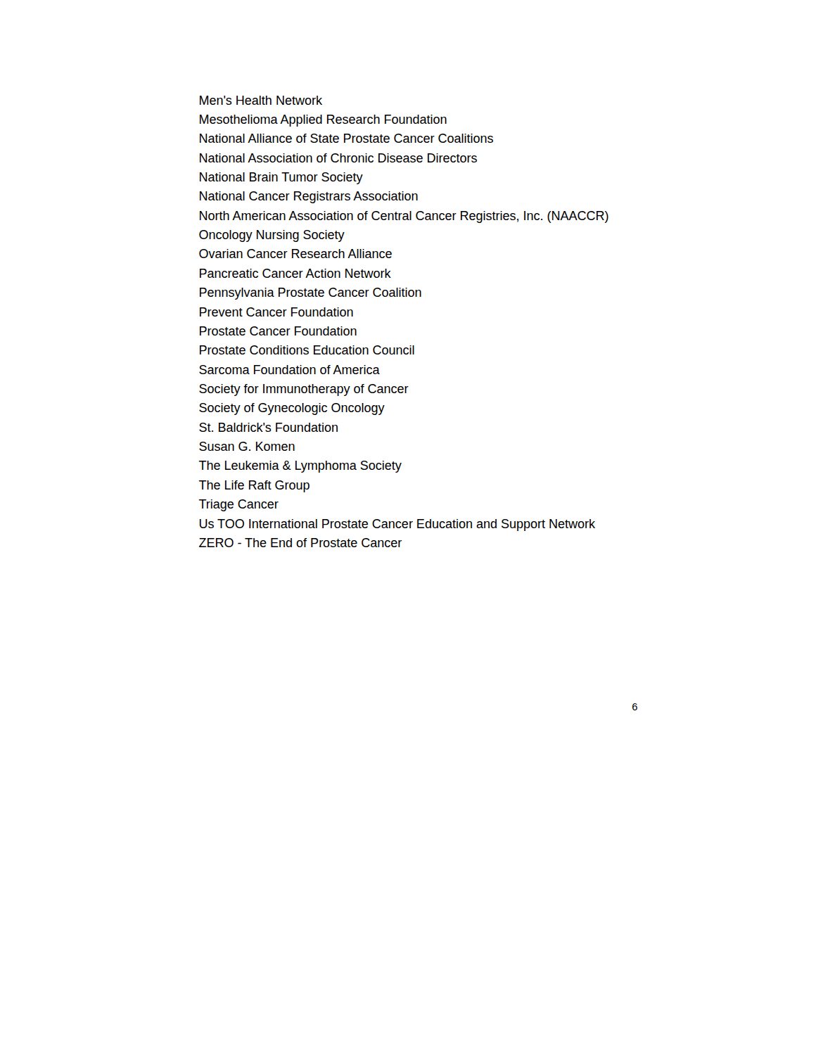Men's Health Network
Mesothelioma Applied Research Foundation
National Alliance of State Prostate Cancer Coalitions
National Association of Chronic Disease Directors
National Brain Tumor Society
National Cancer Registrars Association
North American Association of Central Cancer Registries, Inc. (NAACCR)
Oncology Nursing Society
Ovarian Cancer Research Alliance
Pancreatic Cancer Action Network
Pennsylvania Prostate Cancer Coalition
Prevent Cancer Foundation
Prostate Cancer Foundation
Prostate Conditions Education Council
Sarcoma Foundation of America
Society for Immunotherapy of Cancer
Society of Gynecologic Oncology
St. Baldrick's Foundation
Susan G. Komen
The Leukemia & Lymphoma Society
The Life Raft Group
Triage Cancer
Us TOO International Prostate Cancer Education and Support Network
ZERO - The End of Prostate Cancer
6